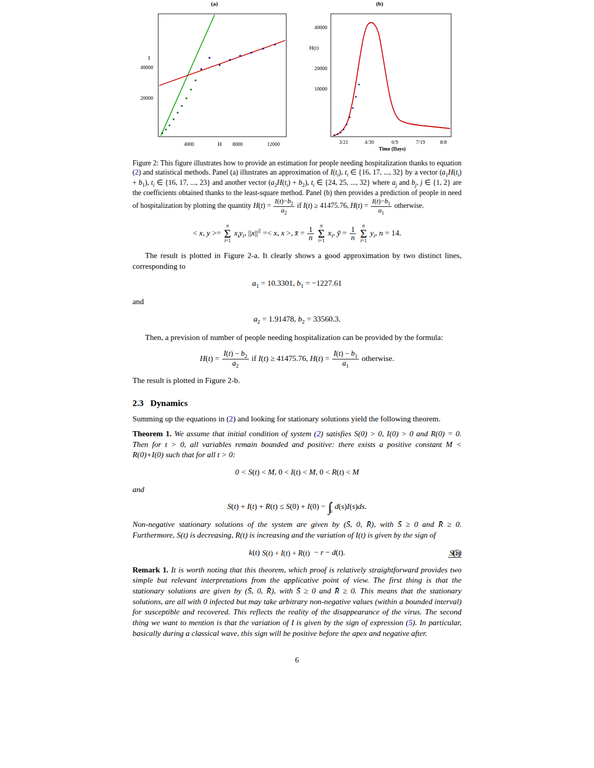(a)
I 40000 20000 4000 H 8000 12000
(b)
40000 20000 10000 H(t) 3/21 4/30 6/9 7/19 8/8 Time (Days)
Figure 2: This figure illustrates how to provide an estimation for people needing hospitalization thanks to equation (2) and statistical methods. Panel (a) illustrates an approximation of I(ti), ti ∈ {16, 17, ..., 32} by a vector (a1H(ti) + b1), ti ∈ {16, 17, ..., 23} and another vector (a2H(ti) + b2), ti ∈ {24, 25, ..., 32} where aj and bj, j ∈ {1, 2} are the coefficients obtained thanks to the least-square method. Panel (b) then provides a prediction of people in need of hospitalization by plotting the quantity H(t) = I(t)−b2 a2 if I(t) ≥ 41475.76, H(t) = I(t)−b1 a1 otherwise.
< x, y >= nΣi=1 xiyi, ||x||2 =< x, x >, x̄ = 1 n nΣi=1 xi, ȳ = 1 n nΣi=1 yi, n = 14.
The result is plotted in Figure 2-a. It clearly shows a good approximation by two distinct lines, corresponding to
a1 = 10.3301, b1 = −1227.61
and
a2 = 1.91478, b2 = 33560.3.
Then, a prevision of number of people needing hospitalization can be provided by the formula:
H(t) = I(t) − b2 a2 if I(t) ≥ 41475.76, H(t) = I(t) − b1 a1 otherwise.
The result is plotted in Figure 2-b.
2.3 Dynamics
Summing up the equations in (2) and looking for stationary solutions yield the following theorem.
Theorem 1. We assume that initial condition of system (2) satisfies S(0) > 0, I(0) > 0 and R(0) = 0. Then for t > 0, all variables remain bounded and positive: there exists a positive constant M < R(0)+I(0) such that for all t > 0:
0 < S(t) < M, 0 < I(t) < M, 0 < R(t) < M
and
S(t) + I(t) + R(t) ≤ S(0) + I(0) − t∫0 d(s)I(s)ds.
Non-negative stationary solutions of the system are given by (S̄, 0, R̄), with S̄ ≥ 0 and R̄ ≥ 0. Furthermore, S(t) is decreasing, R(t) is increasing and the variation of I(t) is given by the sign of
k(t)S(t) S(t) + I(t) + R(t) − r − d(t). (5)
Remark 1. It is worth noting that this theorem, which proof is relatively straightforward provides two simple but relevant interpretations from the applicative point of view. The first thing is that the stationary solutions are given by (S̄, 0, R̄), with S̄ ≥ 0 and R̄ ≥ 0. This means that the stationary solutions, are all with 0 infected but may take arbitrary non-negative values (within a bounded interval) for susceptible and recovered. This reflects the reality of the disappearance of the virus. The second thing we want to mention is that the variation of I is given by the sign of expression (5). In particular, basically during a classical wave, this sign will be positive before the apex and negative after.
6